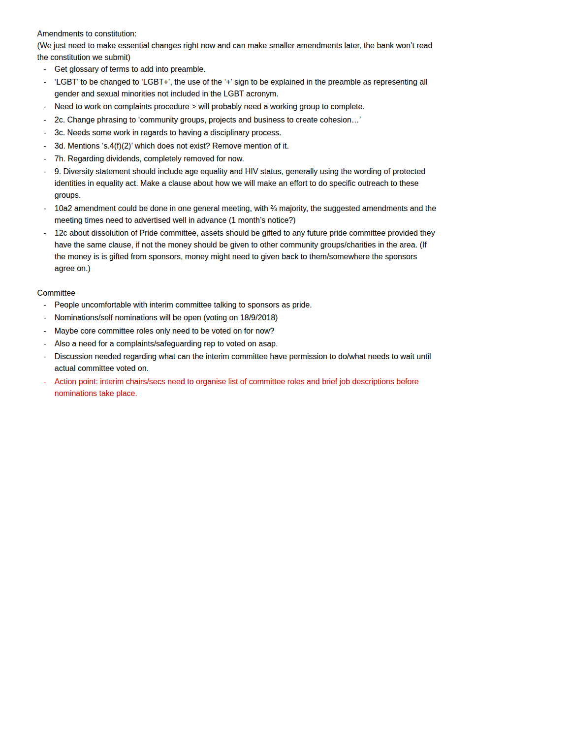Amendments to constitution:
(We just need to make essential changes right now and can make smaller amendments later, the bank won’t read the constitution we submit)
Get glossary of terms to add into preamble.
‘LGBT’ to be changed to ‘LGBT+’, the use of the ‘+’ sign to be explained in the preamble as representing all gender and sexual minorities not included in the LGBT acronym.
Need to work on complaints procedure > will probably need a working group to complete.
2c. Change phrasing to ‘community groups, projects and business to create cohesion…’
3c. Needs some work in regards to having a disciplinary process.
3d. Mentions ‘s.4(f)(2)’ which does not exist? Remove mention of it.
7h. Regarding dividends, completely removed for now.
9. Diversity statement should include age equality and HIV status, generally using the wording of protected identities in equality act. Make a clause about how we will make an effort to do specific outreach to these groups.
10a2 amendment could be done in one general meeting, with ⅔ majority, the suggested amendments and the meeting times need to advertised well in advance (1 month’s notice?)
12c about dissolution of Pride committee, assets should be gifted to any future pride committee provided they have the same clause, if not the money should be given to other community groups/charities in the area. (If the money is is gifted from sponsors, money might need to given back to them/somewhere the sponsors agree on.)
Committee
People uncomfortable with interim committee talking to sponsors as pride.
Nominations/self nominations will be open (voting on 18/9/2018)
Maybe core committee roles only need to be voted on for now?
Also a need for a complaints/safeguarding rep to voted on asap.
Discussion needed regarding what can the interim committee have permission to do/what needs to wait until actual committee voted on.
Action point: interim chairs/secs need to organise list of committee roles and brief job descriptions before nominations take place.